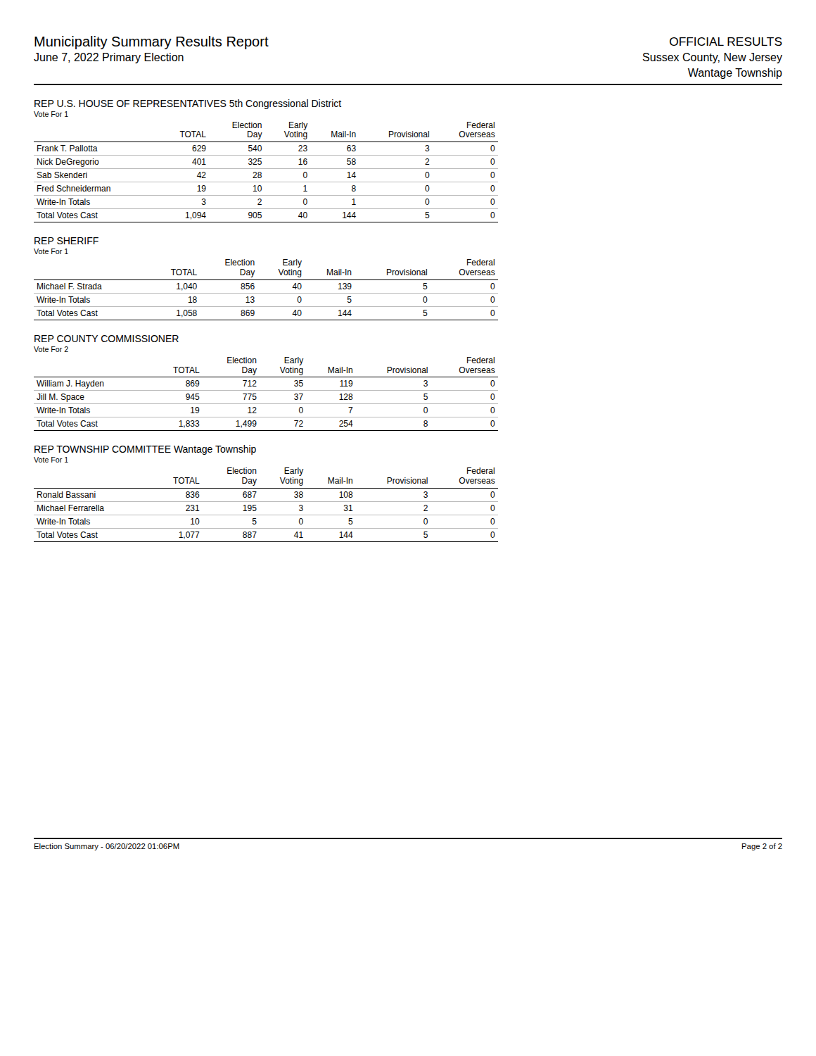Municipality Summary Results Report
June 7, 2022 Primary Election
OFFICIAL RESULTS
Sussex County, New Jersey
Wantage Township
REP U.S. HOUSE OF REPRESENTATIVES 5th Congressional District
Vote For 1
| | TOTAL | Election Day | Early Voting | Mail-In | Provisional | Federal Overseas |
| --- | --- | --- | --- | --- | --- | --- |
| Frank T. Pallotta | 629 | 540 | 23 | 63 | 3 | 0 |
| Nick DeGregorio | 401 | 325 | 16 | 58 | 2 | 0 |
| Sab Skenderi | 42 | 28 | 0 | 14 | 0 | 0 |
| Fred Schneiderman | 19 | 10 | 1 | 8 | 0 | 0 |
| Write-In Totals | 3 | 2 | 0 | 1 | 0 | 0 |
| Total Votes Cast | 1,094 | 905 | 40 | 144 | 5 | 0 |
REP SHERIFF
Vote For 1
| | TOTAL | Election Day | Early Voting | Mail-In | Provisional | Federal Overseas |
| --- | --- | --- | --- | --- | --- | --- |
| Michael F. Strada | 1,040 | 856 | 40 | 139 | 5 | 0 |
| Write-In Totals | 18 | 13 | 0 | 5 | 0 | 0 |
| Total Votes Cast | 1,058 | 869 | 40 | 144 | 5 | 0 |
REP COUNTY COMMISSIONER
Vote For 2
| | TOTAL | Election Day | Early Voting | Mail-In | Provisional | Federal Overseas |
| --- | --- | --- | --- | --- | --- | --- |
| William J. Hayden | 869 | 712 | 35 | 119 | 3 | 0 |
| Jill M. Space | 945 | 775 | 37 | 128 | 5 | 0 |
| Write-In Totals | 19 | 12 | 0 | 7 | 0 | 0 |
| Total Votes Cast | 1,833 | 1,499 | 72 | 254 | 8 | 0 |
REP TOWNSHIP COMMITTEE Wantage Township
Vote For 1
| | TOTAL | Election Day | Early Voting | Mail-In | Provisional | Federal Overseas |
| --- | --- | --- | --- | --- | --- | --- |
| Ronald Bassani | 836 | 687 | 38 | 108 | 3 | 0 |
| Michael Ferrarella | 231 | 195 | 3 | 31 | 2 | 0 |
| Write-In Totals | 10 | 5 | 0 | 5 | 0 | 0 |
| Total Votes Cast | 1,077 | 887 | 41 | 144 | 5 | 0 |
Election Summary - 06/20/2022 01:06PM
Page 2 of 2